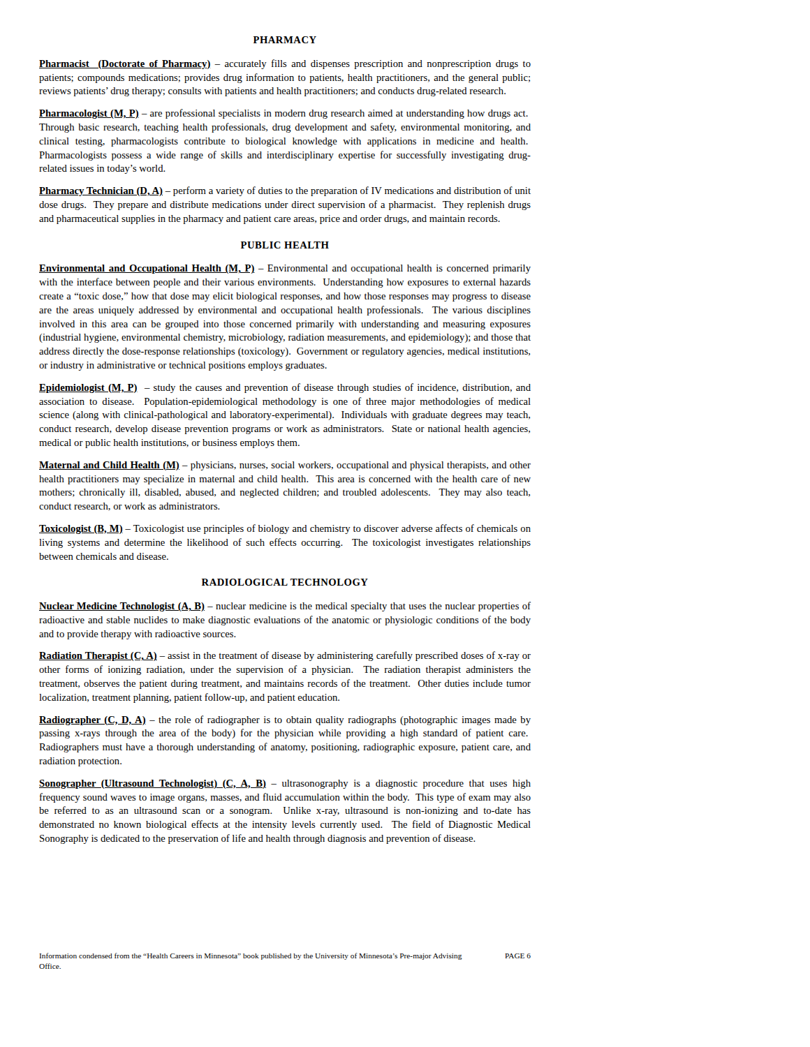PHARMACY
Pharmacist (Doctorate of Pharmacy) – accurately fills and dispenses prescription and nonprescription drugs to patients; compounds medications; provides drug information to patients, health practitioners, and the general public; reviews patients’ drug therapy; consults with patients and health practitioners; and conducts drug-related research.
Pharmacologist (M, P) – are professional specialists in modern drug research aimed at understanding how drugs act. Through basic research, teaching health professionals, drug development and safety, environmental monitoring, and clinical testing, pharmacologists contribute to biological knowledge with applications in medicine and health. Pharmacologists possess a wide range of skills and interdisciplinary expertise for successfully investigating drug-related issues in today’s world.
Pharmacy Technician (D, A) – perform a variety of duties to the preparation of IV medications and distribution of unit dose drugs. They prepare and distribute medications under direct supervision of a pharmacist. They replenish drugs and pharmaceutical supplies in the pharmacy and patient care areas, price and order drugs, and maintain records.
PUBLIC HEALTH
Environmental and Occupational Health (M, P) – Environmental and occupational health is concerned primarily with the interface between people and their various environments. Understanding how exposures to external hazards create a “toxic dose,” how that dose may elicit biological responses, and how those responses may progress to disease are the areas uniquely addressed by environmental and occupational health professionals. The various disciplines involved in this area can be grouped into those concerned primarily with understanding and measuring exposures (industrial hygiene, environmental chemistry, microbiology, radiation measurements, and epidemiology); and those that address directly the dose-response relationships (toxicology). Government or regulatory agencies, medical institutions, or industry in administrative or technical positions employs graduates.
Epidemiologist (M, P) – study the causes and prevention of disease through studies of incidence, distribution, and association to disease. Population-epidemiological methodology is one of three major methodologies of medical science (along with clinical-pathological and laboratory-experimental). Individuals with graduate degrees may teach, conduct research, develop disease prevention programs or work as administrators. State or national health agencies, medical or public health institutions, or business employs them.
Maternal and Child Health (M) – physicians, nurses, social workers, occupational and physical therapists, and other health practitioners may specialize in maternal and child health. This area is concerned with the health care of new mothers; chronically ill, disabled, abused, and neglected children; and troubled adolescents. They may also teach, conduct research, or work as administrators.
Toxicologist (B, M) – Toxicologist use principles of biology and chemistry to discover adverse affects of chemicals on living systems and determine the likelihood of such effects occurring. The toxicologist investigates relationships between chemicals and disease.
RADIOLOGICAL TECHNOLOGY
Nuclear Medicine Technologist (A, B) – nuclear medicine is the medical specialty that uses the nuclear properties of radioactive and stable nuclides to make diagnostic evaluations of the anatomic or physiologic conditions of the body and to provide therapy with radioactive sources.
Radiation Therapist (C, A) – assist in the treatment of disease by administering carefully prescribed doses of x-ray or other forms of ionizing radiation, under the supervision of a physician. The radiation therapist administers the treatment, observes the patient during treatment, and maintains records of the treatment. Other duties include tumor localization, treatment planning, patient follow-up, and patient education.
Radiographer (C, D, A) – the role of radiographer is to obtain quality radiographs (photographic images made by passing x-rays through the area of the body) for the physician while providing a high standard of patient care. Radiographers must have a thorough understanding of anatomy, positioning, radiographic exposure, patient care, and radiation protection.
Sonographer (Ultrasound Technologist) (C, A, B) – ultrasonography is a diagnostic procedure that uses high frequency sound waves to image organs, masses, and fluid accumulation within the body. This type of exam may also be referred to as an ultrasound scan or a sonogram. Unlike x-ray, ultrasound is non-ionizing and to-date has demonstrated no known biological effects at the intensity levels currently used. The field of Diagnostic Medical Sonography is dedicated to the preservation of life and health through diagnosis and prevention of disease.
Information condensed from the “Health Careers in Minnesota” book published by the University of Minnesota’s Pre-major Advising Office. PAGE 6